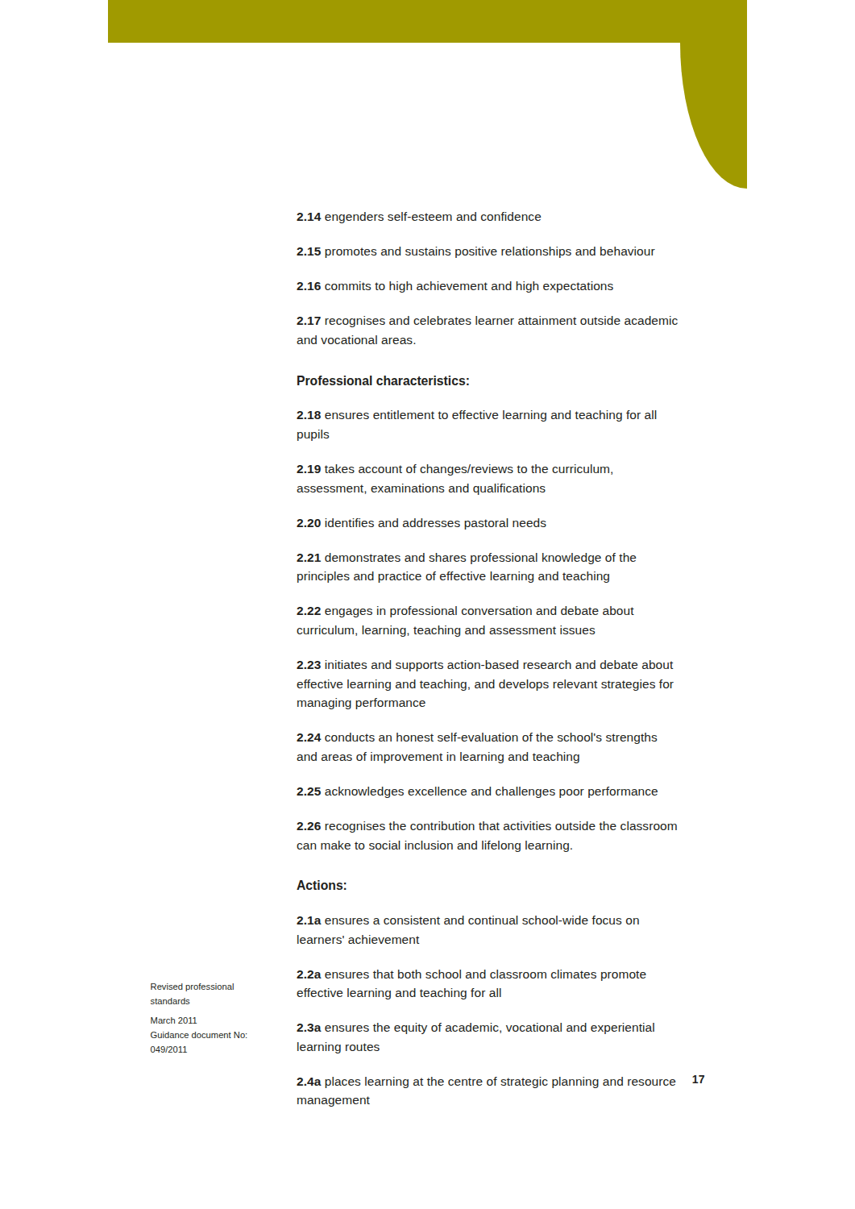2.14 engenders self-esteem and confidence
2.15 promotes and sustains positive relationships and behaviour
2.16 commits to high achievement and high expectations
2.17 recognises and celebrates learner attainment outside academic and vocational areas.
Professional characteristics:
2.18 ensures entitlement to effective learning and teaching for all pupils
2.19 takes account of changes/reviews to the curriculum, assessment, examinations and qualifications
2.20 identifies and addresses pastoral needs
2.21 demonstrates and shares professional knowledge of the principles and practice of effective learning and teaching
2.22 engages in professional conversation and debate about curriculum, learning, teaching and assessment issues
2.23 initiates and supports action-based research and debate about effective learning and teaching, and develops relevant strategies for managing performance
2.24 conducts an honest self-evaluation of the school's strengths and areas of improvement in learning and teaching
2.25 acknowledges excellence and challenges poor performance
2.26 recognises the contribution that activities outside the classroom can make to social inclusion and lifelong learning.
Actions:
2.1a ensures a consistent and continual school-wide focus on learners' achievement
2.2a ensures that both school and classroom climates promote effective learning and teaching for all
2.3a ensures the equity of academic, vocational and experiential learning routes
2.4a places learning at the centre of strategic planning and resource management
Revised professional
standards
March 2011
Guidance document No:
049/2011
17